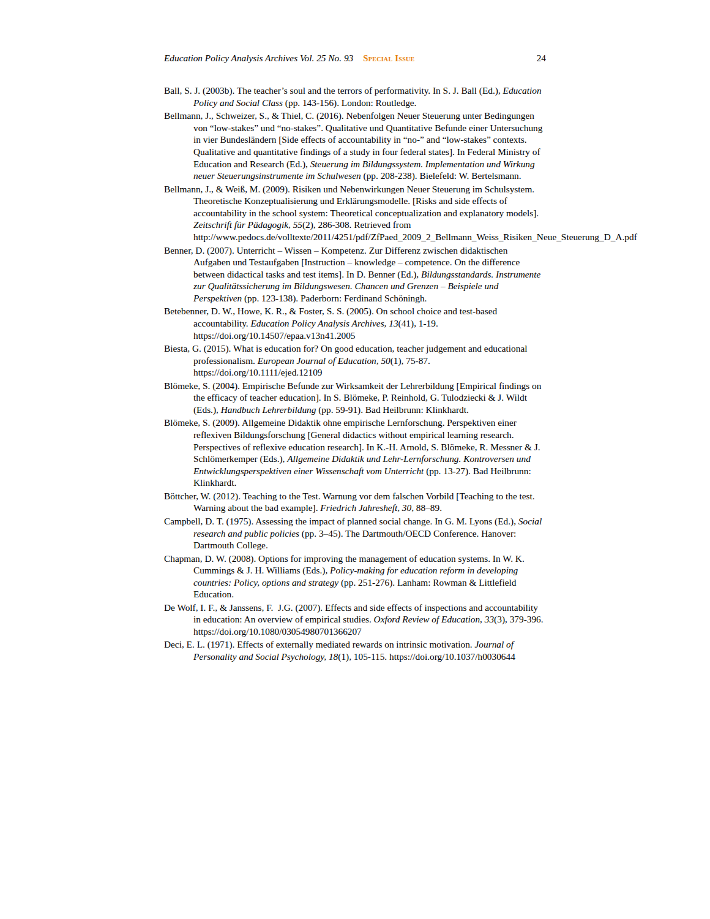Education Policy Analysis Archives Vol. 25 No. 93 Special Issue 24
Ball, S. J. (2003b). The teacher’s soul and the terrors of performativity. In S. J. Ball (Ed.), Education Policy and Social Class (pp. 143-156). London: Routledge.
Bellmann, J., Schweizer, S., & Thiel, C. (2016). Nebenfolgen Neuer Steuerung unter Bedingungen von “low-stakes” und “no-stakes”. Qualitative und Quantitative Befunde einer Untersuchung in vier Bundesländern [Side effects of accountability in “no-” and “low-stakes” contexts. Qualitative and quantitative findings of a study in four federal states]. In Federal Ministry of Education and Research (Ed.), Steuerung im Bildungssystem. Implementation und Wirkung neuer Steuerungsinstrumente im Schulwesen (pp. 208-238). Bielefeld: W. Bertelsmann.
Bellmann, J., & Weiß, M. (2009). Risiken und Nebenwirkungen Neuer Steuerung im Schulsystem. Theoretische Konzeptualisierung und Erklärungsmodelle. [Risks and side effects of accountability in the school system: Theoretical conceptualization and explanatory models]. Zeitschrift für Pädagogik, 55(2), 286-308. Retrieved from http://www.pedocs.de/volltexte/2011/4251/pdf/ZfPaed_2009_2_Bellmann_Weiss_Risiken_Neue_Steuerung_D_A.pdf
Benner, D. (2007). Unterricht – Wissen – Kompetenz. Zur Differenz zwischen didaktischen Aufgaben und Testaufgaben [Instruction – knowledge – competence. On the difference between didactical tasks and test items]. In D. Benner (Ed.), Bildungsstandards. Instrumente zur Qualitätssicherung im Bildungswesen. Chancen und Grenzen – Beispiele und Perspektiven (pp. 123-138). Paderborn: Ferdinand Schöningh.
Betebenner, D. W., Howe, K. R., & Foster, S. S. (2005). On school choice and test-based accountability. Education Policy Analysis Archives, 13(41), 1-19. https://doi.org/10.14507/epaa.v13n41.2005
Biesta, G. (2015). What is education for? On good education, teacher judgement and educational professionalism. European Journal of Education, 50(1), 75-87. https://doi.org/10.1111/ejed.12109
Blömeke, S. (2004). Empirische Befunde zur Wirksamkeit der Lehrerbildung [Empirical findings on the efficacy of teacher education]. In S. Blömeke, P. Reinhold, G. Tulodziecki & J. Wildt (Eds.), Handbuch Lehrerbildung (pp. 59-91). Bad Heilbrunn: Klinkhardt.
Blömeke, S. (2009). Allgemeine Didaktik ohne empirische Lernforschung. Perspektiven einer reflexiven Bildungsforschung [General didactics without empirical learning research. Perspectives of reflexive education research]. In K.-H. Arnold, S. Blömeke, R. Messner & J. Schlömerkemper (Eds.), Allgemeine Didaktik und Lehr-Lernforschung. Kontroversen und Entwicklungsperspektiven einer Wissenschaft vom Unterricht (pp. 13-27). Bad Heilbrunn: Klinkhardt.
Böttcher, W. (2012). Teaching to the Test. Warnung vor dem falschen Vorbild [Teaching to the test. Warning about the bad example]. Friedrich Jahresheft, 30, 88–89.
Campbell, D. T. (1975). Assessing the impact of planned social change. In G. M. Lyons (Ed.), Social research and public policies (pp. 3–45). The Dartmouth/OECD Conference. Hanover: Dartmouth College.
Chapman, D. W. (2008). Options for improving the management of education systems. In W. K. Cummings & J. H. Williams (Eds.), Policy-making for education reform in developing countries: Policy, options and strategy (pp. 251-276). Lanham: Rowman & Littlefield Education.
De Wolf, I. F., & Janssens, F. J.G. (2007). Effects and side effects of inspections and accountability in education: An overview of empirical studies. Oxford Review of Education, 33(3), 379-396. https://doi.org/10.1080/03054980701366207
Deci, E. L. (1971). Effects of externally mediated rewards on intrinsic motivation. Journal of Personality and Social Psychology, 18(1), 105-115. https://doi.org/10.1037/h0030644